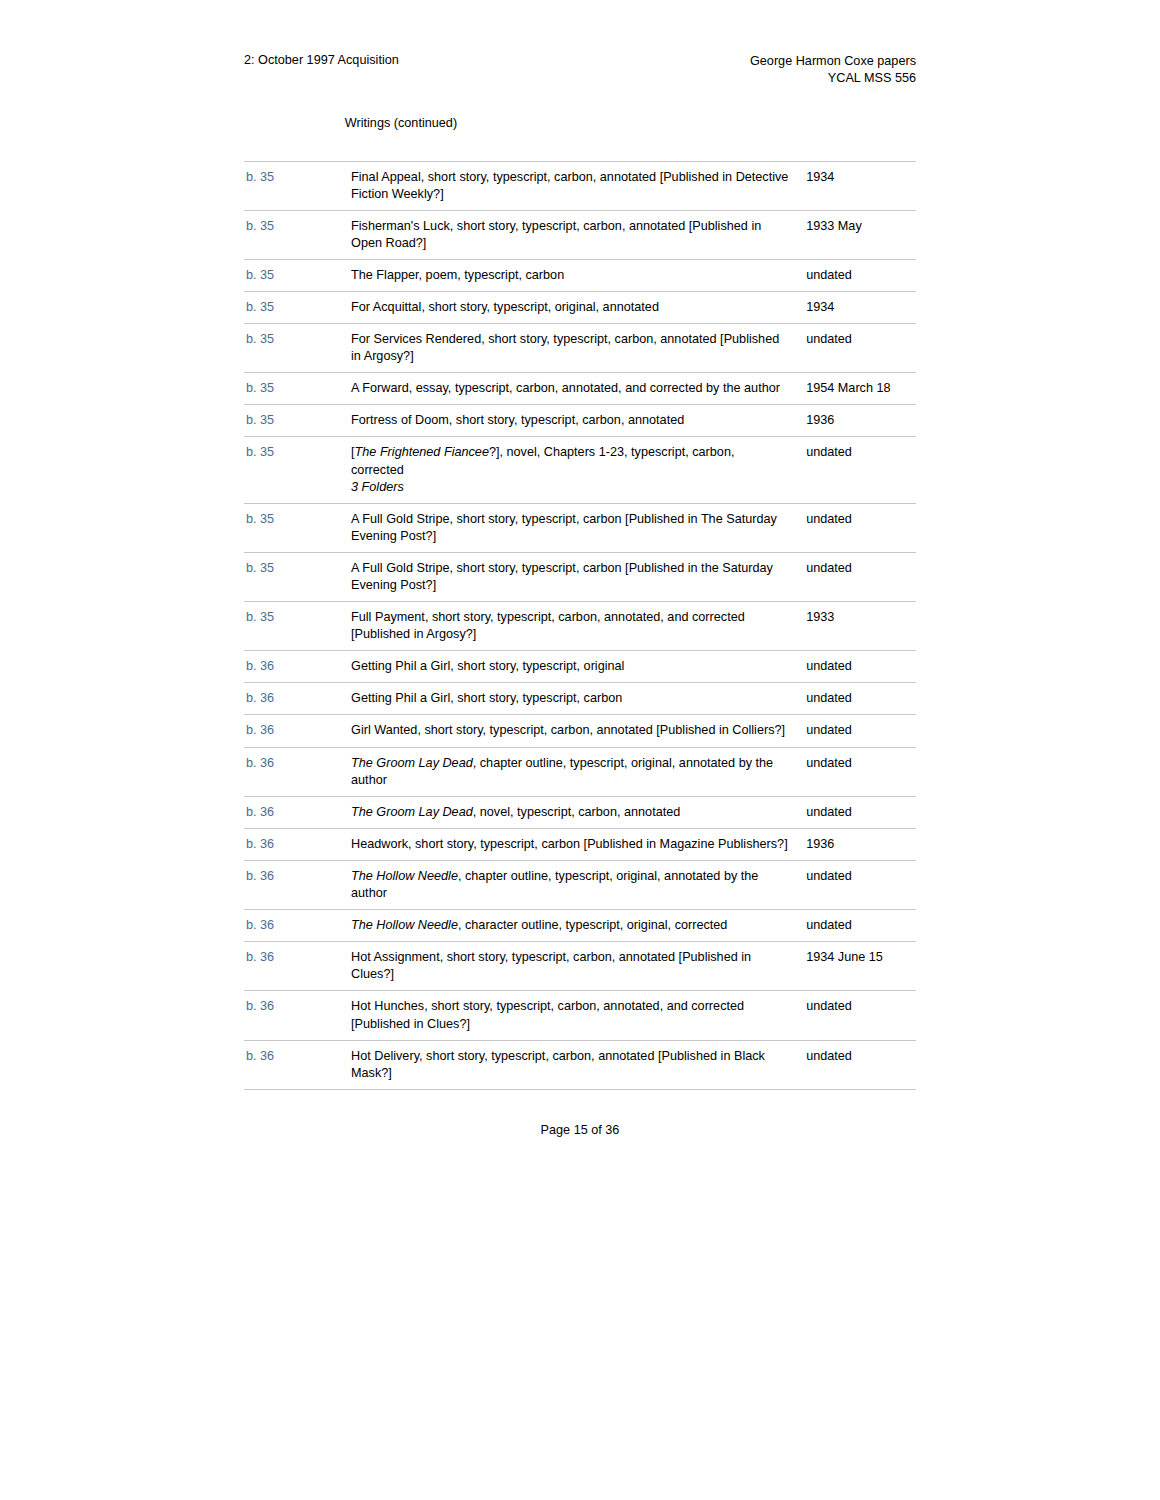2: October 1997 Acquisition
George Harmon Coxe papers
YCAL MSS 556
Writings (continued)
| b. 35 | Final Appeal, short story, typescript, carbon, annotated [Published in Detective Fiction Weekly?] | 1934 |
| b. 35 | Fisherman's Luck, short story, typescript, carbon, annotated [Published in Open Road?] | 1933 May |
| b. 35 | The Flapper, poem, typescript, carbon | undated |
| b. 35 | For Acquittal, short story, typescript, original, annotated | 1934 |
| b. 35 | For Services Rendered, short story, typescript, carbon, annotated [Published in Argosy?] | undated |
| b. 35 | A Forward, essay, typescript, carbon, annotated, and corrected by the author | 1954 March 18 |
| b. 35 | Fortress of Doom, short story, typescript, carbon, annotated | 1936 |
| b. 35 | [ The Frightened Fiancee ?], novel, Chapters 1-23, typescript, carbon, corrected 3 Folders | undated |
| b. 35 | A Full Gold Stripe, short story, typescript, carbon [Published in The Saturday Evening Post?] | undated |
| b. 35 | A Full Gold Stripe, short story, typescript, carbon [Published in the Saturday Evening Post?] | undated |
| b. 35 | Full Payment, short story, typescript, carbon, annotated, and corrected [Published in Argosy?] | 1933 |
| b. 36 | Getting Phil a Girl, short story, typescript, original | undated |
| b. 36 | Getting Phil a Girl, short story, typescript, carbon | undated |
| b. 36 | Girl Wanted, short story, typescript, carbon, annotated [Published in Colliers?] | undated |
| b. 36 | The Groom Lay Dead , chapter outline, typescript, original, annotated by the author | undated |
| b. 36 | The Groom Lay Dead , novel, typescript, carbon, annotated | undated |
| b. 36 | Headwork, short story, typescript, carbon [Published in Magazine Publishers?] | 1936 |
| b. 36 | The Hollow Needle , chapter outline, typescript, original, annotated by the author | undated |
| b. 36 | The Hollow Needle , character outline, typescript, original, corrected | undated |
| b. 36 | Hot Assignment, short story, typescript, carbon, annotated [Published in Clues?] | 1934 June 15 |
| b. 36 | Hot Hunches, short story, typescript, carbon, annotated, and corrected [Published in Clues?] | undated |
| b. 36 | Hot Delivery, short story, typescript, carbon, annotated [Published in Black Mask?] | undated |
Page 15 of 36